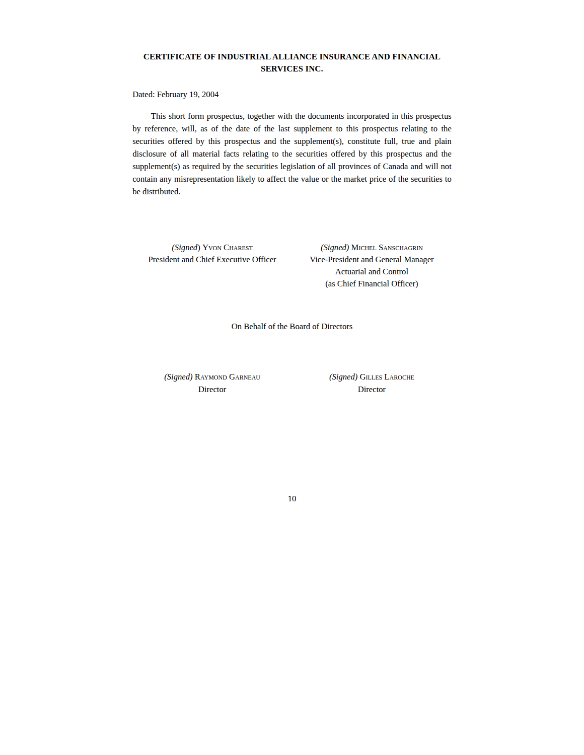CERTIFICATE OF INDUSTRIAL ALLIANCE INSURANCE AND FINANCIAL SERVICES INC.
Dated: February 19, 2004
This short form prospectus, together with the documents incorporated in this prospectus by reference, will, as of the date of the last supplement to this prospectus relating to the securities offered by this prospectus and the supplement(s), constitute full, true and plain disclosure of all material facts relating to the securities offered by this prospectus and the supplement(s) as required by the securities legislation of all provinces of Canada and will not contain any misrepresentation likely to affect the value or the market price of the securities to be distributed.
| (Signed ) Yvon Charest President and Chief Executive Officer | (Signed) Michel Sanschagrin Vice-President and General Manager Actuarial and Control (as Chief Financial Officer) |
On Behalf of the Board of Directors
| (Signed) Raymond Garneau Director | (Signed) Gilles Laroche Director |
10